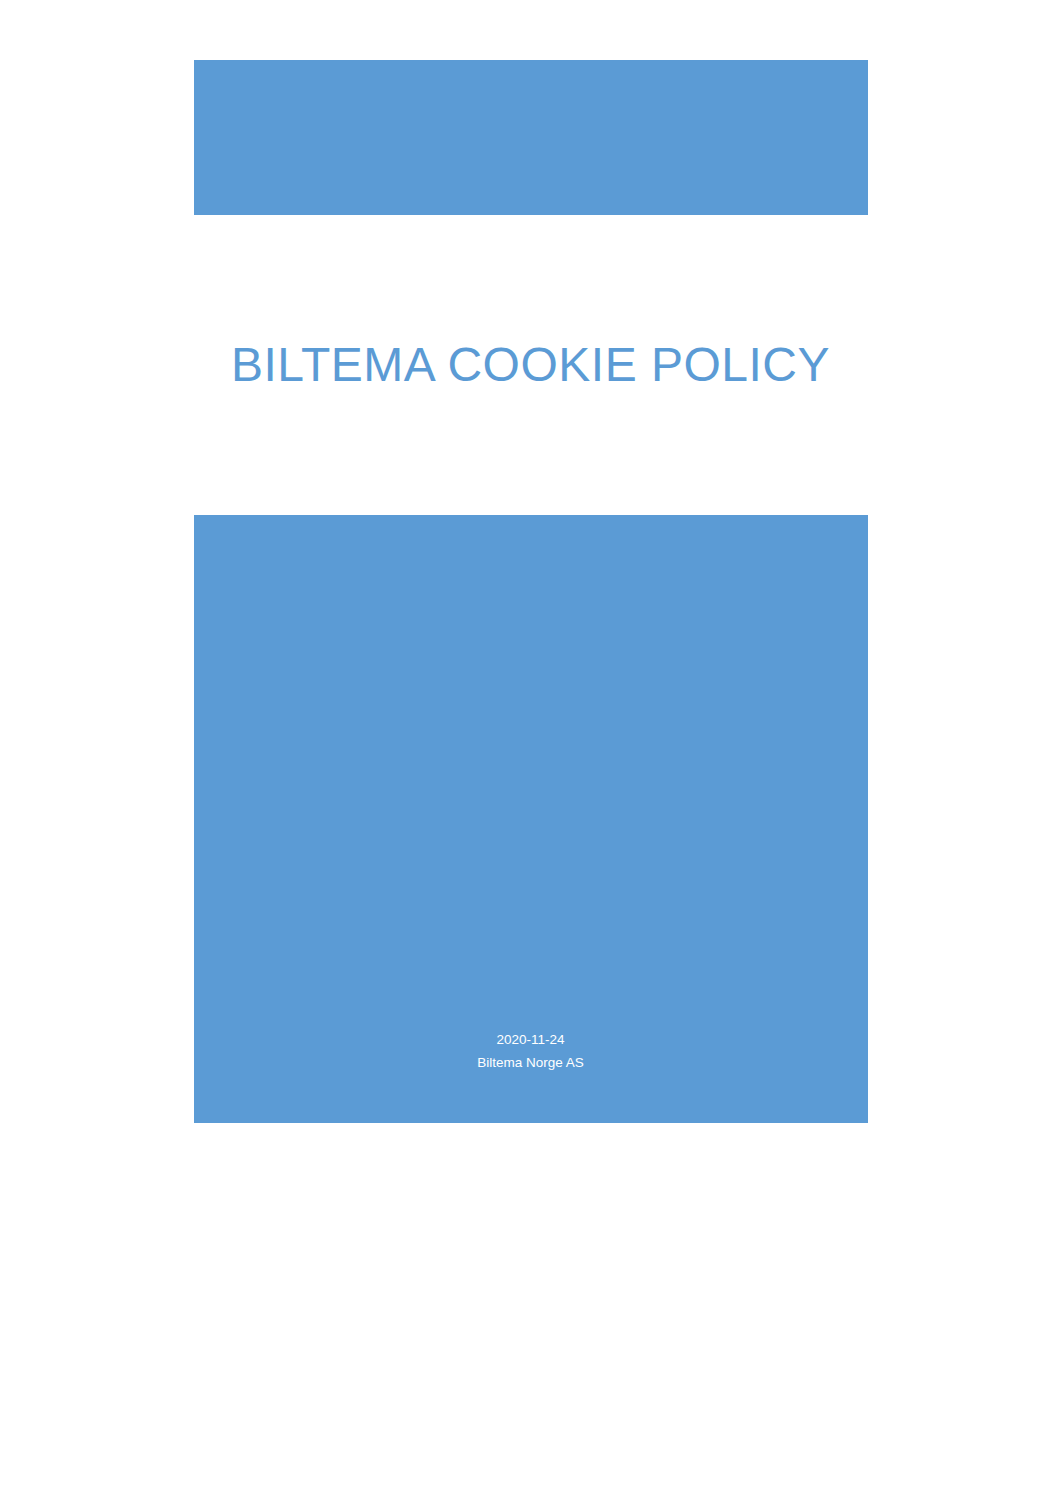BILTEMA COOKIE POLICY
2020-11-24 Biltema Norge AS